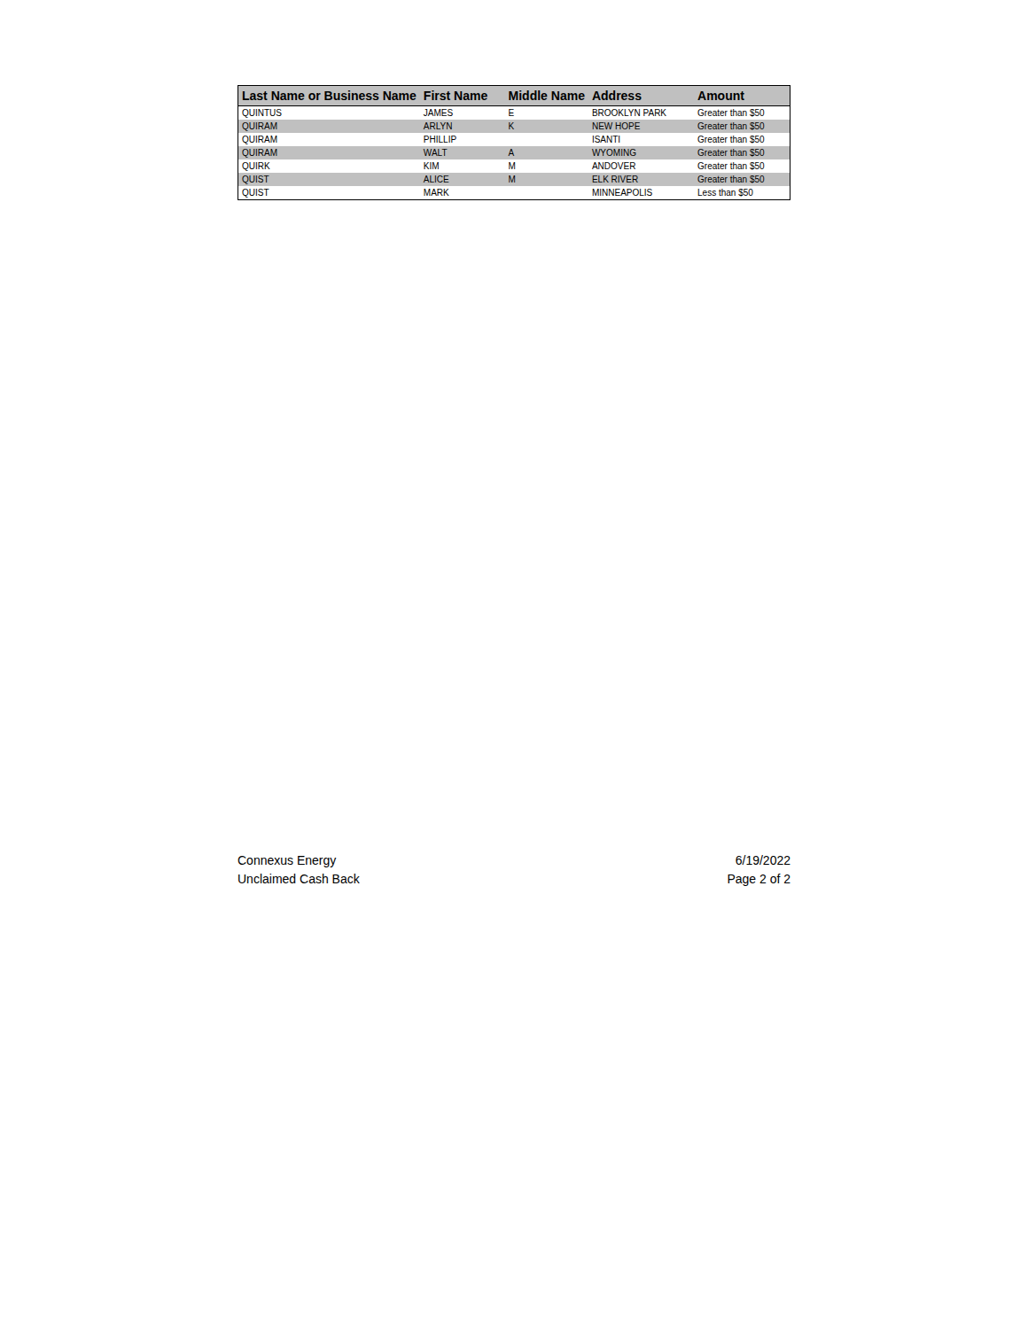| Last Name or Business Name | First Name | Middle Name | Address | Amount |
| --- | --- | --- | --- | --- |
| QUINTUS | JAMES | E | BROOKLYN PARK | Greater than $50 |
| QUIRAM | ARLYN | K | NEW HOPE | Greater than $50 |
| QUIRAM | PHILLIP | | ISANTI | Greater than $50 |
| QUIRAM | WALT | A | WYOMING | Greater than $50 |
| QUIRK | KIM | M | ANDOVER | Greater than $50 |
| QUIST | ALICE | M | ELK RIVER | Greater than $50 |
| QUIST | MARK | | MINNEAPOLIS | Less than $50 |
Connexus Energy
Unclaimed Cash Back
6/19/2022
Page 2 of 2